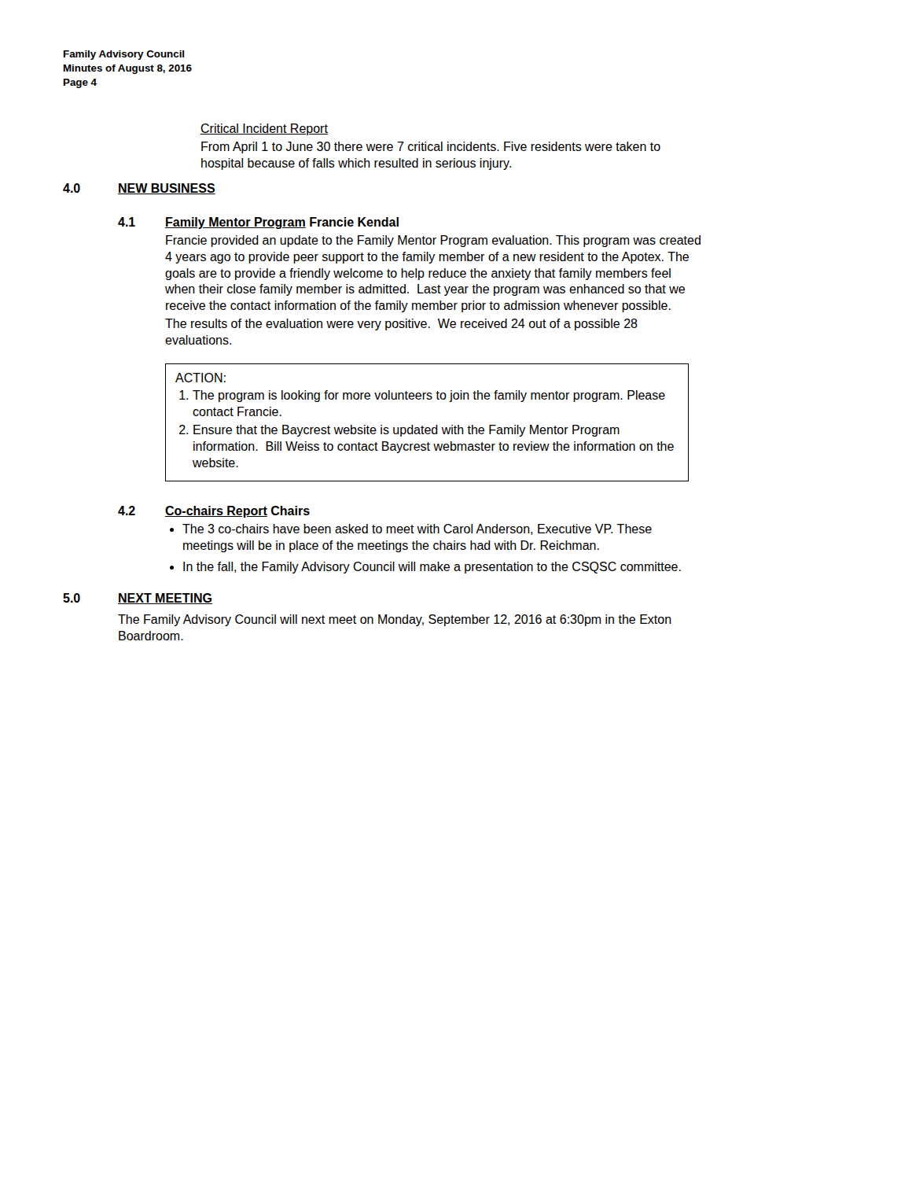Family Advisory Council
Minutes of August 8, 2016
Page 4
Critical Incident Report
From April 1 to June 30 there were 7 critical incidents. Five residents were taken to hospital because of falls which resulted in serious injury.
4.0
NEW BUSINESS
4.1
Family Mentor Program Francie Kendal
Francie provided an update to the Family Mentor Program evaluation. This program was created 4 years ago to provide peer support to the family member of a new resident to the Apotex. The goals are to provide a friendly welcome to help reduce the anxiety that family members feel when their close family member is admitted. Last year the program was enhanced so that we receive the contact information of the family member prior to admission whenever possible.
The results of the evaluation were very positive. We received 24 out of a possible 28 evaluations.
ACTION:
The program is looking for more volunteers to join the family mentor program. Please contact Francie.
Ensure that the Baycrest website is updated with the Family Mentor Program information. Bill Weiss to contact Baycrest webmaster to review the information on the website.
4.2
Co-chairs Report Chairs
The 3 co-chairs have been asked to meet with Carol Anderson, Executive VP. These meetings will be in place of the meetings the chairs had with Dr. Reichman.
In the fall, the Family Advisory Council will make a presentation to the CSQSC committee.
5.0
NEXT MEETING
The Family Advisory Council will next meet on Monday, September 12, 2016 at 6:30pm in the Exton Boardroom.